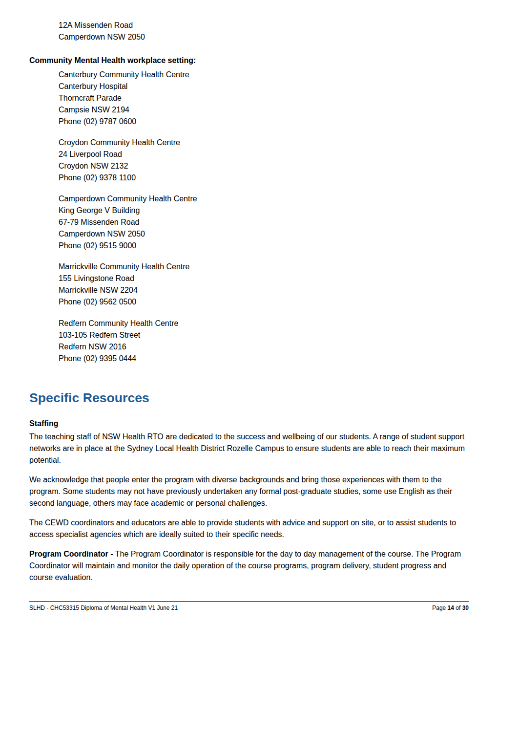12A Missenden Road
Camperdown NSW 2050
Community Mental Health workplace setting:
Canterbury Community Health Centre
Canterbury Hospital
Thorncraft Parade
Campsie NSW 2194
Phone (02) 9787 0600
Croydon Community Health Centre
24 Liverpool Road
Croydon NSW 2132
Phone (02) 9378 1100
Camperdown Community Health Centre
King George V Building
67-79 Missenden Road
Camperdown NSW 2050
Phone (02) 9515 9000
Marrickville Community Health Centre
155 Livingstone Road
Marrickville NSW 2204
Phone (02) 9562 0500
Redfern Community Health Centre
103-105 Redfern Street
Redfern NSW 2016
Phone (02) 9395 0444
Specific Resources
Staffing
The teaching staff of NSW Health RTO are dedicated to the success and wellbeing of our students. A range of student support networks are in place at the Sydney Local Health District Rozelle Campus to ensure students are able to reach their maximum potential.
We acknowledge that people enter the program with diverse backgrounds and bring those experiences with them to the program. Some students may not have previously undertaken any formal post-graduate studies, some use English as their second language, others may face academic or personal challenges.
The CEWD coordinators and educators are able to provide students with advice and support on site, or to assist students to access specialist agencies which are ideally suited to their specific needs.
Program Coordinator - The Program Coordinator is responsible for the day to day management of the course. The Program Coordinator will maintain and monitor the daily operation of the course programs, program delivery, student progress and course evaluation.
SLHD - CHC53315 Diploma of Mental Health V1 June 21
Page 14 of 30